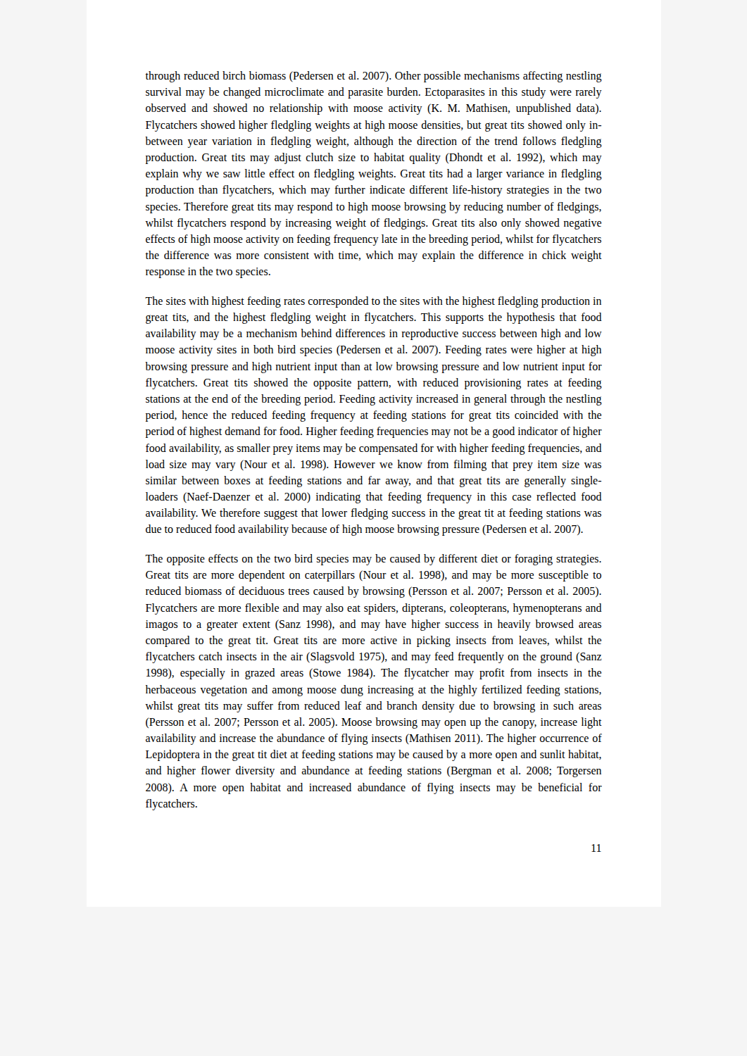through reduced birch biomass (Pedersen et al. 2007). Other possible mechanisms affecting nestling survival may be changed microclimate and parasite burden. Ectoparasites in this study were rarely observed and showed no relationship with moose activity (K. M. Mathisen, unpublished data). Flycatchers showed higher fledgling weights at high moose densities, but great tits showed only in-between year variation in fledgling weight, although the direction of the trend follows fledgling production. Great tits may adjust clutch size to habitat quality (Dhondt et al. 1992), which may explain why we saw little effect on fledgling weights. Great tits had a larger variance in fledgling production than flycatchers, which may further indicate different life-history strategies in the two species. Therefore great tits may respond to high moose browsing by reducing number of fledgings, whilst flycatchers respond by increasing weight of fledgings. Great tits also only showed negative effects of high moose activity on feeding frequency late in the breeding period, whilst for flycatchers the difference was more consistent with time, which may explain the difference in chick weight response in the two species.
The sites with highest feeding rates corresponded to the sites with the highest fledgling production in great tits, and the highest fledgling weight in flycatchers. This supports the hypothesis that food availability may be a mechanism behind differences in reproductive success between high and low moose activity sites in both bird species (Pedersen et al. 2007). Feeding rates were higher at high browsing pressure and high nutrient input than at low browsing pressure and low nutrient input for flycatchers. Great tits showed the opposite pattern, with reduced provisioning rates at feeding stations at the end of the breeding period. Feeding activity increased in general through the nestling period, hence the reduced feeding frequency at feeding stations for great tits coincided with the period of highest demand for food. Higher feeding frequencies may not be a good indicator of higher food availability, as smaller prey items may be compensated for with higher feeding frequencies, and load size may vary (Nour et al. 1998). However we know from filming that prey item size was similar between boxes at feeding stations and far away, and that great tits are generally single-loaders (Naef-Daenzer et al. 2000) indicating that feeding frequency in this case reflected food availability. We therefore suggest that lower fledging success in the great tit at feeding stations was due to reduced food availability because of high moose browsing pressure (Pedersen et al. 2007).
The opposite effects on the two bird species may be caused by different diet or foraging strategies. Great tits are more dependent on caterpillars (Nour et al. 1998), and may be more susceptible to reduced biomass of deciduous trees caused by browsing (Persson et al. 2007; Persson et al. 2005). Flycatchers are more flexible and may also eat spiders, dipterans, coleopterans, hymenopterans and imagos to a greater extent (Sanz 1998), and may have higher success in heavily browsed areas compared to the great tit. Great tits are more active in picking insects from leaves, whilst the flycatchers catch insects in the air (Slagsvold 1975), and may feed frequently on the ground (Sanz 1998), especially in grazed areas (Stowe 1984). The flycatcher may profit from insects in the herbaceous vegetation and among moose dung increasing at the highly fertilized feeding stations, whilst great tits may suffer from reduced leaf and branch density due to browsing in such areas (Persson et al. 2007; Persson et al. 2005). Moose browsing may open up the canopy, increase light availability and increase the abundance of flying insects (Mathisen 2011). The higher occurrence of Lepidoptera in the great tit diet at feeding stations may be caused by a more open and sunlit habitat, and higher flower diversity and abundance at feeding stations (Bergman et al. 2008; Torgersen 2008). A more open habitat and increased abundance of flying insects may be beneficial for flycatchers.
11